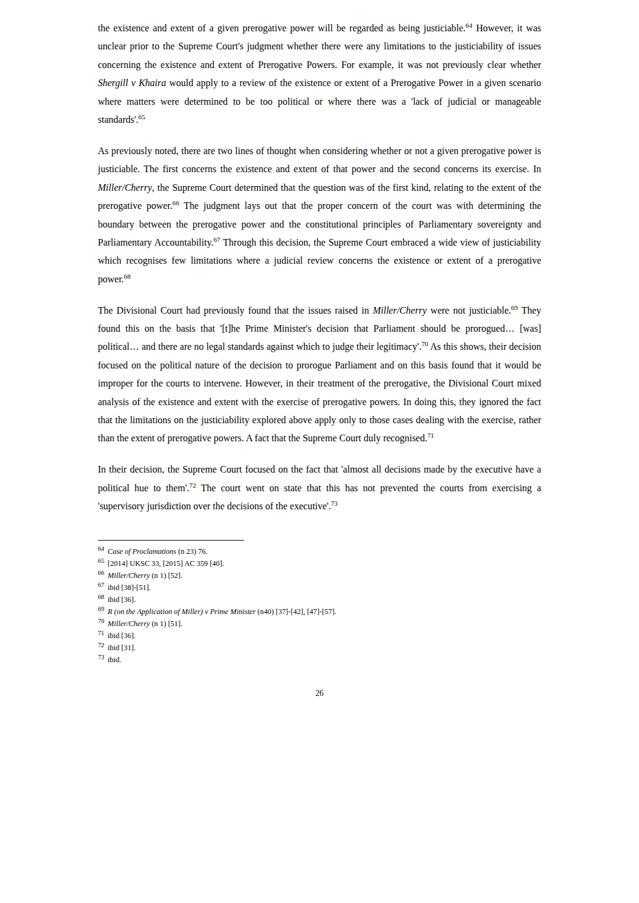the existence and extent of a given prerogative power will be regarded as being justiciable.64 However, it was unclear prior to the Supreme Court's judgment whether there were any limitations to the justiciability of issues concerning the existence and extent of Prerogative Powers. For example, it was not previously clear whether Shergill v Khaira would apply to a review of the existence or extent of a Prerogative Power in a given scenario where matters were determined to be too political or where there was a 'lack of judicial or manageable standards'.65
As previously noted, there are two lines of thought when considering whether or not a given prerogative power is justiciable. The first concerns the existence and extent of that power and the second concerns its exercise. In Miller/Cherry, the Supreme Court determined that the question was of the first kind, relating to the extent of the prerogative power.66 The judgment lays out that the proper concern of the court was with determining the boundary between the prerogative power and the constitutional principles of Parliamentary sovereignty and Parliamentary Accountability.67 Through this decision, the Supreme Court embraced a wide view of justiciability which recognises few limitations where a judicial review concerns the existence or extent of a prerogative power.68
The Divisional Court had previously found that the issues raised in Miller/Cherry were not justiciable.69 They found this on the basis that '[t]he Prime Minister's decision that Parliament should be prorogued… [was] political… and there are no legal standards against which to judge their legitimacy'.70 As this shows, their decision focused on the political nature of the decision to prorogue Parliament and on this basis found that it would be improper for the courts to intervene. However, in their treatment of the prerogative, the Divisional Court mixed analysis of the existence and extent with the exercise of prerogative powers. In doing this, they ignored the fact that the limitations on the justiciability explored above apply only to those cases dealing with the exercise, rather than the extent of prerogative powers. A fact that the Supreme Court duly recognised.71
In their decision, the Supreme Court focused on the fact that 'almost all decisions made by the executive have a political hue to them'.72 The court went on state that this has not prevented the courts from exercising a 'supervisory jurisdiction over the decisions of the executive'.73
64 Case of Proclamations (n 23) 76.
65 [2014] UKSC 33, [2015] AC 359 [40].
66 Miller/Cherry (n 1) [52].
67 ibid [38]-[51].
68 ibid [36].
69 R (on the Application of Miller) v Prime Minister (n40) [37]-[42], [47]-[57].
70 Miller/Cherry (n 1) [51].
71 ibid [36].
72 ibid [31].
73 ibid.
26